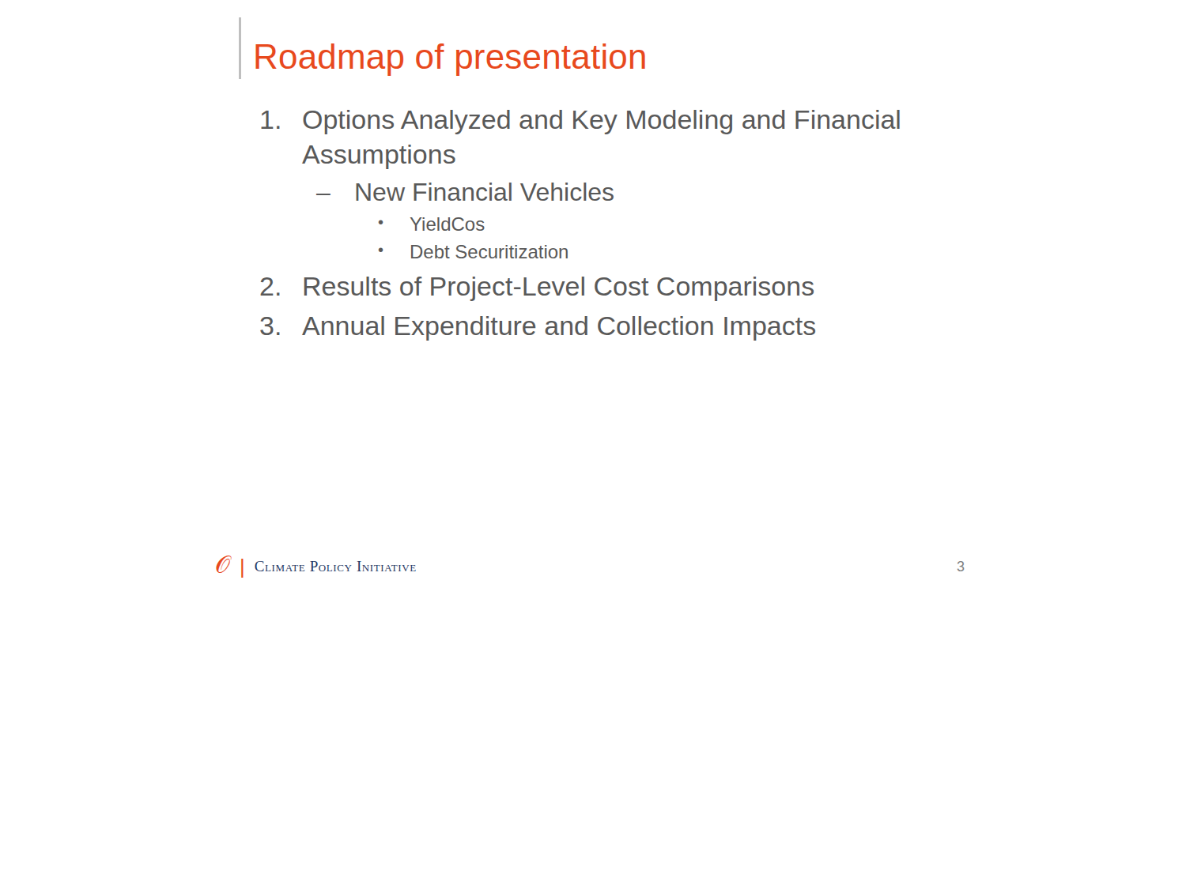Roadmap of presentation
Options Analyzed and Key Modeling and Financial Assumptions
New Financial Vehicles
YieldCos
Debt Securitization
Results of Project-Level Cost Comparisons
Annual Expenditure and Collection Impacts
𝒪 | Climate Policy Initiative
3